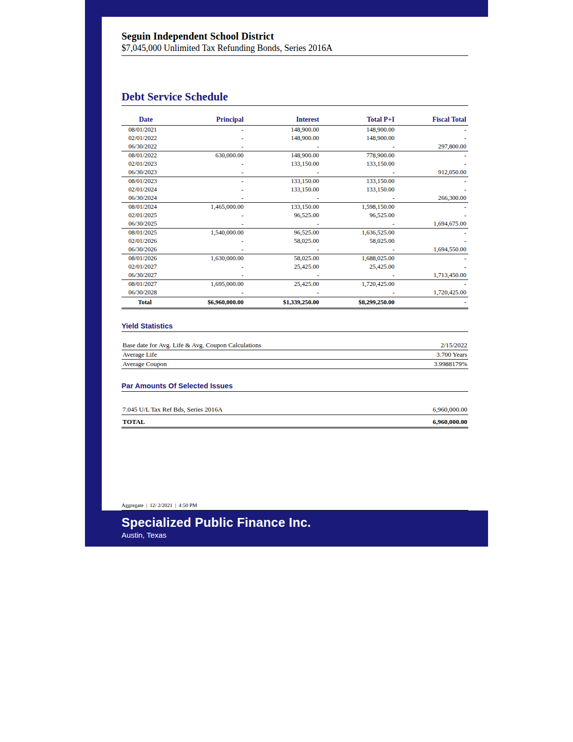Seguin Independent School District
$7,045,000 Unlimited Tax Refunding Bonds, Series 2016A
Debt Service Schedule
| Date | Principal | Interest | Total P+I | Fiscal Total |
| --- | --- | --- | --- | --- |
| 08/01/2021 | - | 148,900.00 | 148,900.00 | - |
| 02/01/2022 | - | 148,900.00 | 148,900.00 | - |
| 06/30/2022 | - | - | - | 297,800.00 |
| 08/01/2022 | 630,000.00 | 148,900.00 | 778,900.00 | - |
| 02/01/2023 | - | 133,150.00 | 133,150.00 | - |
| 06/30/2023 | - | - | - | 912,050.00 |
| 08/01/2023 | - | 133,150.00 | 133,150.00 | - |
| 02/01/2024 | - | 133,150.00 | 133,150.00 | - |
| 06/30/2024 | - | - | - | 266,300.00 |
| 08/01/2024 | 1,465,000.00 | 133,150.00 | 1,598,150.00 | - |
| 02/01/2025 | - | 96,525.00 | 96,525.00 | - |
| 06/30/2025 | - | - | - | 1,694,675.00 |
| 08/01/2025 | 1,540,000.00 | 96,525.00 | 1,636,525.00 | - |
| 02/01/2026 | - | 58,025.00 | 58,025.00 | - |
| 06/30/2026 | - | - | - | 1,694,550.00 |
| 08/01/2026 | 1,630,000.00 | 58,025.00 | 1,688,025.00 | - |
| 02/01/2027 | - | 25,425.00 | 25,425.00 | - |
| 06/30/2027 | - | - | - | 1,713,450.00 |
| 08/01/2027 | 1,695,000.00 | 25,425.00 | 1,720,425.00 | - |
| 06/30/2028 | - | - | - | 1,720,425.00 |
| Total | $6,960,000.00 | $1,339,250.00 | $8,299,250.00 | - |
Yield Statistics
| Base date for Avg. Life & Avg. Coupon Calculations | 2/15/2022 |
| Average Life | 3.700 Years |
| Average Coupon | 3.9988179% |
Par Amounts Of Selected Issues
| 7.045 U/L Tax Ref Bds, Series 2016A | 6,960,000.00 |
| TOTAL | 6,960,000.00 |
Aggregate | 12/ 2/2021 | 4:50 PM
Specialized Public Finance Inc.
Austin, Texas